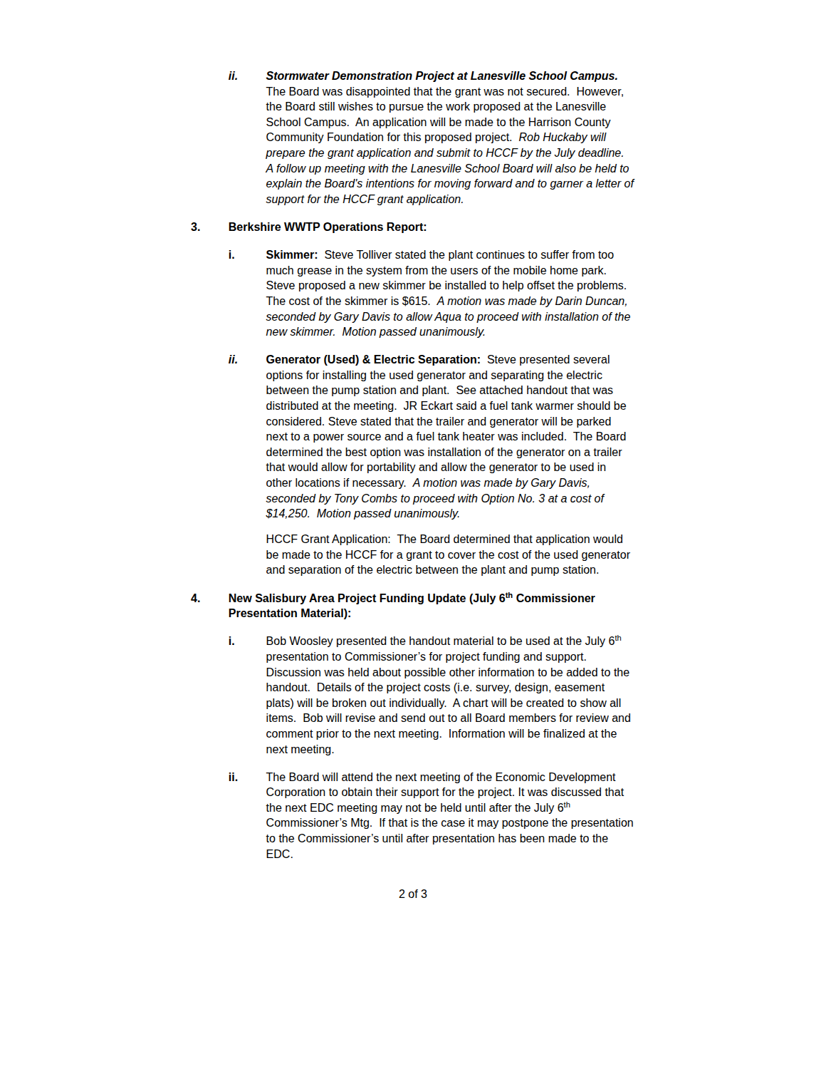ii.
Stormwater Demonstration Project at Lanesville School Campus.
The Board was disappointed that the grant was not secured. However, the Board still wishes to pursue the work proposed at the Lanesville School Campus. An application will be made to the Harrison County Community Foundation for this proposed project. Rob Huckaby will prepare the grant application and submit to HCCF by the July deadline. A follow up meeting with the Lanesville School Board will also be held to explain the Board's intentions for moving forward and to garner a letter of support for the HCCF grant application.
3.
Berkshire WWTP Operations Report:
i.
Skimmer: Steve Tolliver stated the plant continues to suffer from too much grease in the system from the users of the mobile home park. Steve proposed a new skimmer be installed to help offset the problems. The cost of the skimmer is $615. A motion was made by Darin Duncan, seconded by Gary Davis to allow Aqua to proceed with installation of the new skimmer. Motion passed unanimously.
ii.
Generator (Used) & Electric Separation: Steve presented several options for installing the used generator and separating the electric between the pump station and plant. See attached handout that was distributed at the meeting. JR Eckart said a fuel tank warmer should be considered. Steve stated that the trailer and generator will be parked next to a power source and a fuel tank heater was included. The Board determined the best option was installation of the generator on a trailer that would allow for portability and allow the generator to be used in other locations if necessary. A motion was made by Gary Davis, seconded by Tony Combs to proceed with Option No. 3 at a cost of $14,250. Motion passed unanimously.
HCCF Grant Application: The Board determined that application would be made to the HCCF for a grant to cover the cost of the used generator and separation of the electric between the plant and pump station.
4.
New Salisbury Area Project Funding Update (July 6th Commissioner Presentation Material):
i.
Bob Woosley presented the handout material to be used at the July 6th presentation to Commissioner’s for project funding and support. Discussion was held about possible other information to be added to the handout. Details of the project costs (i.e. survey, design, easement plats) will be broken out individually. A chart will be created to show all items. Bob will revise and send out to all Board members for review and comment prior to the next meeting. Information will be finalized at the next meeting.
ii.
The Board will attend the next meeting of the Economic Development Corporation to obtain their support for the project. It was discussed that the next EDC meeting may not be held until after the July 6th Commissioner’s Mtg. If that is the case it may postpone the presentation to the Commissioner’s until after presentation has been made to the EDC.
2 of 3